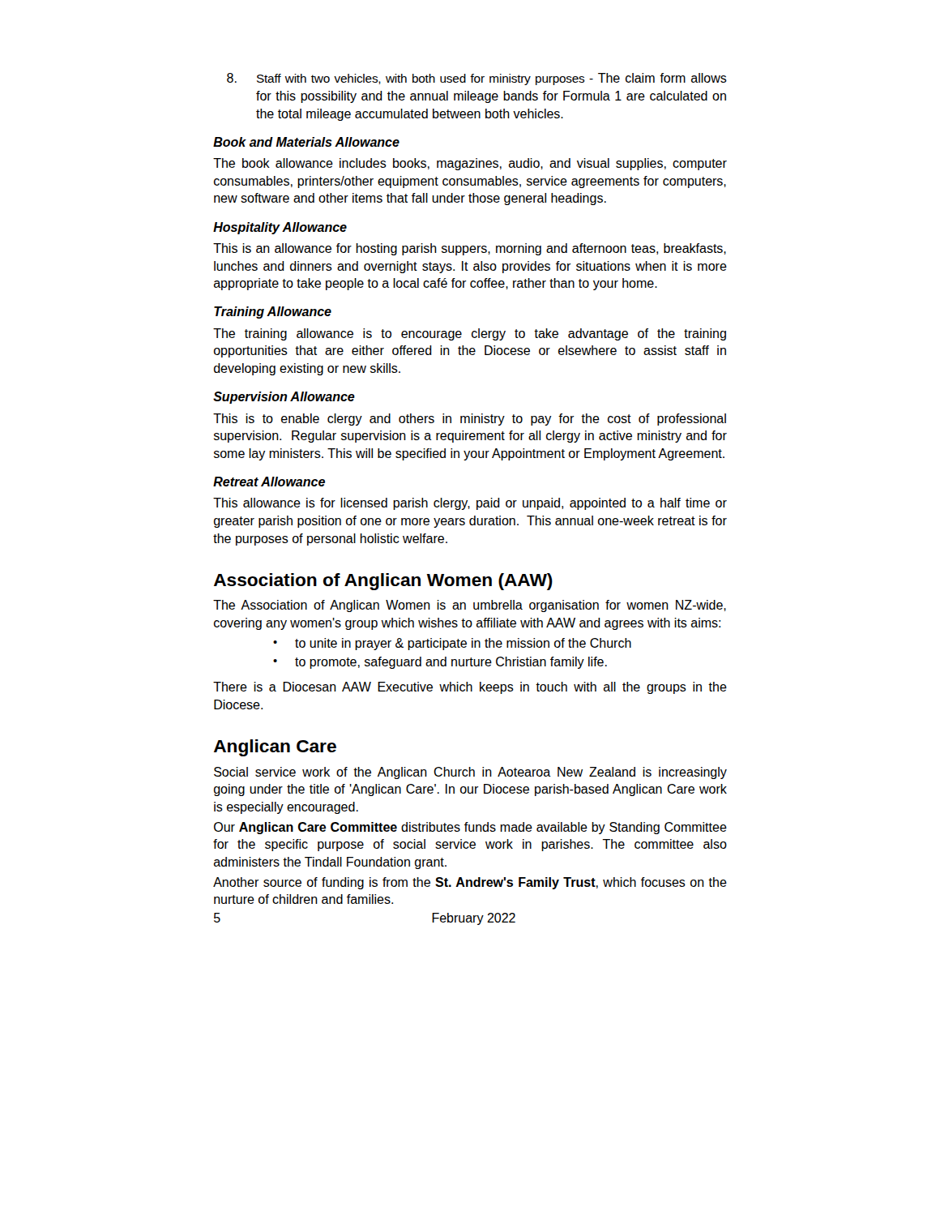8. Staff with two vehicles, with both used for ministry purposes - The claim form allows for this possibility and the annual mileage bands for Formula 1 are calculated on the total mileage accumulated between both vehicles.
Book and Materials Allowance
The book allowance includes books, magazines, audio, and visual supplies, computer consumables, printers/other equipment consumables, service agreements for computers, new software and other items that fall under those general headings.
Hospitality Allowance
This is an allowance for hosting parish suppers, morning and afternoon teas, breakfasts, lunches and dinners and overnight stays. It also provides for situations when it is more appropriate to take people to a local café for coffee, rather than to your home.
Training Allowance
The training allowance is to encourage clergy to take advantage of the training opportunities that are either offered in the Diocese or elsewhere to assist staff in developing existing or new skills.
Supervision Allowance
This is to enable clergy and others in ministry to pay for the cost of professional supervision. Regular supervision is a requirement for all clergy in active ministry and for some lay ministers. This will be specified in your Appointment or Employment Agreement.
Retreat Allowance
This allowance is for licensed parish clergy, paid or unpaid, appointed to a half time or greater parish position of one or more years duration. This annual one-week retreat is for the purposes of personal holistic welfare.
Association of Anglican Women (AAW)
The Association of Anglican Women is an umbrella organisation for women NZ-wide, covering any women's group which wishes to affiliate with AAW and agrees with its aims:
to unite in prayer & participate in the mission of the Church
to promote, safeguard and nurture Christian family life.
There is a Diocesan AAW Executive which keeps in touch with all the groups in the Diocese.
Anglican Care
Social service work of the Anglican Church in Aotearoa New Zealand is increasingly going under the title of 'Anglican Care'. In our Diocese parish-based Anglican Care work is especially encouraged.
Our Anglican Care Committee distributes funds made available by Standing Committee for the specific purpose of social service work in parishes. The committee also administers the Tindall Foundation grant.
Another source of funding is from the St. Andrew's Family Trust, which focuses on the nurture of children and families.
5
February 2022